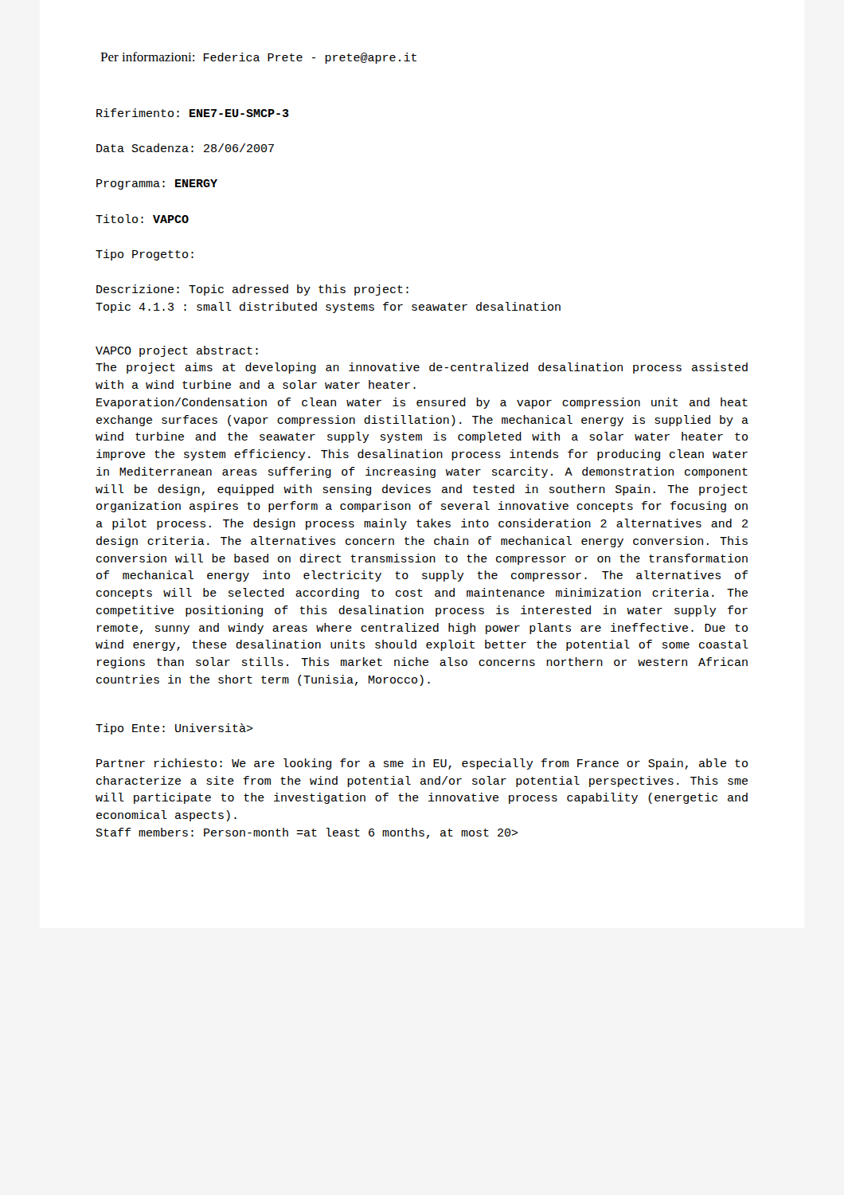Per informazioni: Federica Prete - prete@apre.it
Riferimento: ENE7-EU-SMCP-3
Data Scadenza: 28/06/2007
Programma: ENERGY
Titolo: VAPCO
Tipo Progetto:
Descrizione: Topic adressed by this project:
Topic 4.1.3 : small distributed systems for seawater desalination
VAPCO project abstract:
The project aims at developing an innovative de-centralized desalination process assisted with a wind turbine and a solar water heater.
Evaporation/Condensation of clean water is ensured by a vapor compression unit and heat exchange surfaces (vapor compression distillation). The mechanical energy is supplied by a wind turbine and the seawater supply system is completed with a solar water heater to improve the system efficiency. This desalination process intends for producing clean water in Mediterranean areas suffering of increasing water scarcity. A demonstration component will be design, equipped with sensing devices and tested in southern Spain. The project organization aspires to perform a comparison of several innovative concepts for focusing on a pilot process. The design process mainly takes into consideration 2 alternatives and 2 design criteria. The alternatives concern the chain of mechanical energy conversion. This conversion will be based on direct transmission to the compressor or on the transformation of mechanical energy into electricity to supply the compressor. The alternatives of concepts will be selected according to cost and maintenance minimization criteria. The competitive positioning of this desalination process is interested in water supply for remote, sunny and windy areas where centralized high power plants are ineffective. Due to wind energy, these desalination units should exploit better the potential of some coastal regions than solar stills. This market niche also concerns northern or western African countries in the short term (Tunisia, Morocco).
Tipo Ente: Università>
Partner richiesto: We are looking for a sme in EU, especially from France or Spain, able to characterize a site from the wind potential and/or solar potential perspectives. This sme will participate to the investigation of the innovative process capability (energetic and economical aspects).
Staff members: Person-month =at least 6 months, at most 20>